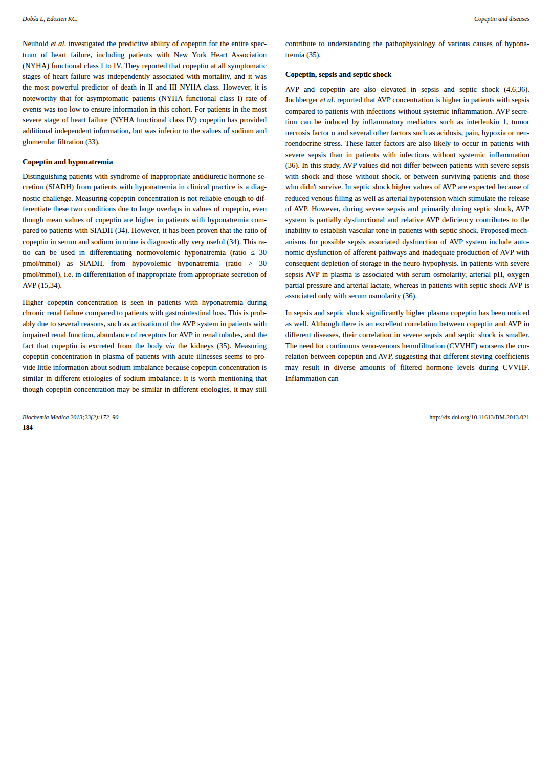Dobša L, Edozien KC. Copeptin and diseases
Neuhold et al. investigated the predictive ability of copeptin for the entire spectrum of heart failure, including patients with New York Heart Association (NYHA) functional class I to IV. They reported that copeptin at all symptomatic stages of heart failure was independently associated with mortality, and it was the most powerful predictor of death in II and III NYHA class. However, it is noteworthy that for asymptomatic patients (NYHA functional class I) rate of events was too low to ensure information in this cohort. For patients in the most severe stage of heart failure (NYHA functional class IV) copeptin has provided additional independent information, but was inferior to the values of sodium and glomerular filtration (33).
Copeptin and hyponatremia
Distinguishing patients with syndrome of inappropriate antidiuretic hormone secretion (SIADH) from patients with hyponatremia in clinical practice is a diagnostic challenge. Measuring copeptin concentration is not reliable enough to differentiate these two conditions due to large overlaps in values of copeptin, even though mean values of copeptin are higher in patients with hyponatremia compared to patients with SIADH (34). However, it has been proven that the ratio of copeptin in serum and sodium in urine is diagnostically very useful (34). This ratio can be used in differentiating normovolemic hyponatremia (ratio ≤ 30 pmol/mmol) as SIADH, from hypovolemic hyponatremia (ratio > 30 pmol/mmol), i.e. in differentiation of inappropriate from appropriate secretion of AVP (15,34).
Higher copeptin concentration is seen in patients with hyponatremia during chronic renal failure compared to patients with gastrointestinal loss. This is probably due to several reasons, such as activation of the AVP system in patients with impaired renal function, abundance of receptors for AVP in renal tubules, and the fact that copeptin is excreted from the body via the kidneys (35). Measuring copeptin concentration in plasma of patients with acute illnesses seems to provide little information about sodium imbalance because copeptin concentration is similar in different etiologies of sodium imbalance. It is worth mentioning that though copeptin concentration may be similar in different etiologies, it may still contribute to understanding the pathophysiology of various causes of hyponatremia (35).
Copeptin, sepsis and septic shock
AVP and copeptin are also elevated in sepsis and septic shock (4,6,36). Jochberger et al. reported that AVP concentration is higher in patients with sepsis compared to patients with infections without systemic inflammation. AVP secretion can be induced by inflammatory mediators such as interleukin 1, tumor necrosis factor α and several other factors such as acidosis, pain, hypoxia or neuroendocrine stress. These latter factors are also likely to occur in patients with severe sepsis than in patients with infections without systemic inflammation (36). In this study, AVP values did not differ between patients with severe sepsis with shock and those without shock, or between surviving patients and those who didn't survive. In septic shock higher values of AVP are expected because of reduced venous filling as well as arterial hypotension which stimulate the release of AVP. However, during severe sepsis and primarily during septic shock, AVP system is partially dysfunctional and relative AVP deficiency contributes to the inability to establish vascular tone in patients with septic shock. Proposed mechanisms for possible sepsis associated dysfunction of AVP system include autonomic dysfunction of afferent pathways and inadequate production of AVP with consequent depletion of storage in the neuro-hypophysis. In patients with severe sepsis AVP in plasma is associated with serum osmolarity, arterial pH, oxygen partial pressure and arterial lactate, whereas in patients with septic shock AVP is associated only with serum osmolarity (36).
In sepsis and septic shock significantly higher plasma copeptin has been noticed as well. Although there is an excellent correlation between copeptin and AVP in different diseases, their correlation in severe sepsis and septic shock is smaller. The need for continuous veno-venous hemofiltration (CVVHF) worsens the correlation between copeptin and AVP, suggesting that different sieving coefficients may result in diverse amounts of filtered hormone levels during CVVHF. Inflammation can
Biochemia Medica 2013;23(2):172–90 http://dx.doi.org/10.11613/BM.2013.021
184